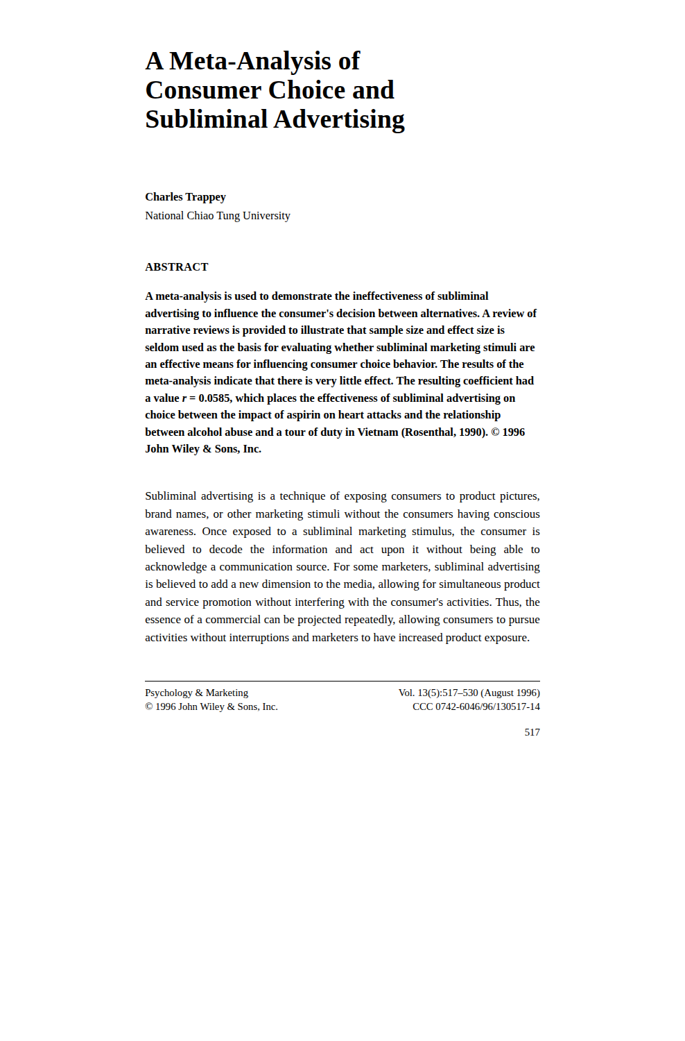A Meta-Analysis of
Consumer Choice and
Subliminal Advertising
Charles Trappey
National Chiao Tung University
ABSTRACT
A meta-analysis is used to demonstrate the ineffectiveness of subliminal advertising to influence the consumer's decision between alternatives. A review of narrative reviews is provided to illustrate that sample size and effect size is seldom used as the basis for evaluating whether subliminal marketing stimuli are an effective means for influencing consumer choice behavior. The results of the meta-analysis indicate that there is very little effect. The resulting coefficient had a value r = 0.0585, which places the effectiveness of subliminal advertising on choice between the impact of aspirin on heart attacks and the relationship between alcohol abuse and a tour of duty in Vietnam (Rosenthal, 1990). © 1996 John Wiley & Sons, Inc.
Subliminal advertising is a technique of exposing consumers to product pictures, brand names, or other marketing stimuli without the consumers having conscious awareness. Once exposed to a subliminal marketing stimulus, the consumer is believed to decode the information and act upon it without being able to acknowledge a communication source. For some marketers, subliminal advertising is believed to add a new dimension to the media, allowing for simultaneous product and service promotion without interfering with the consumer's activities. Thus, the essence of a commercial can be projected repeatedly, allowing consumers to pursue activities without interruptions and marketers to have increased product exposure.
Psychology & Marketing
© 1996 John Wiley & Sons, Inc.
Vol. 13(5):517–530 (August 1996)
CCC 0742-6046/96/130517-14
517